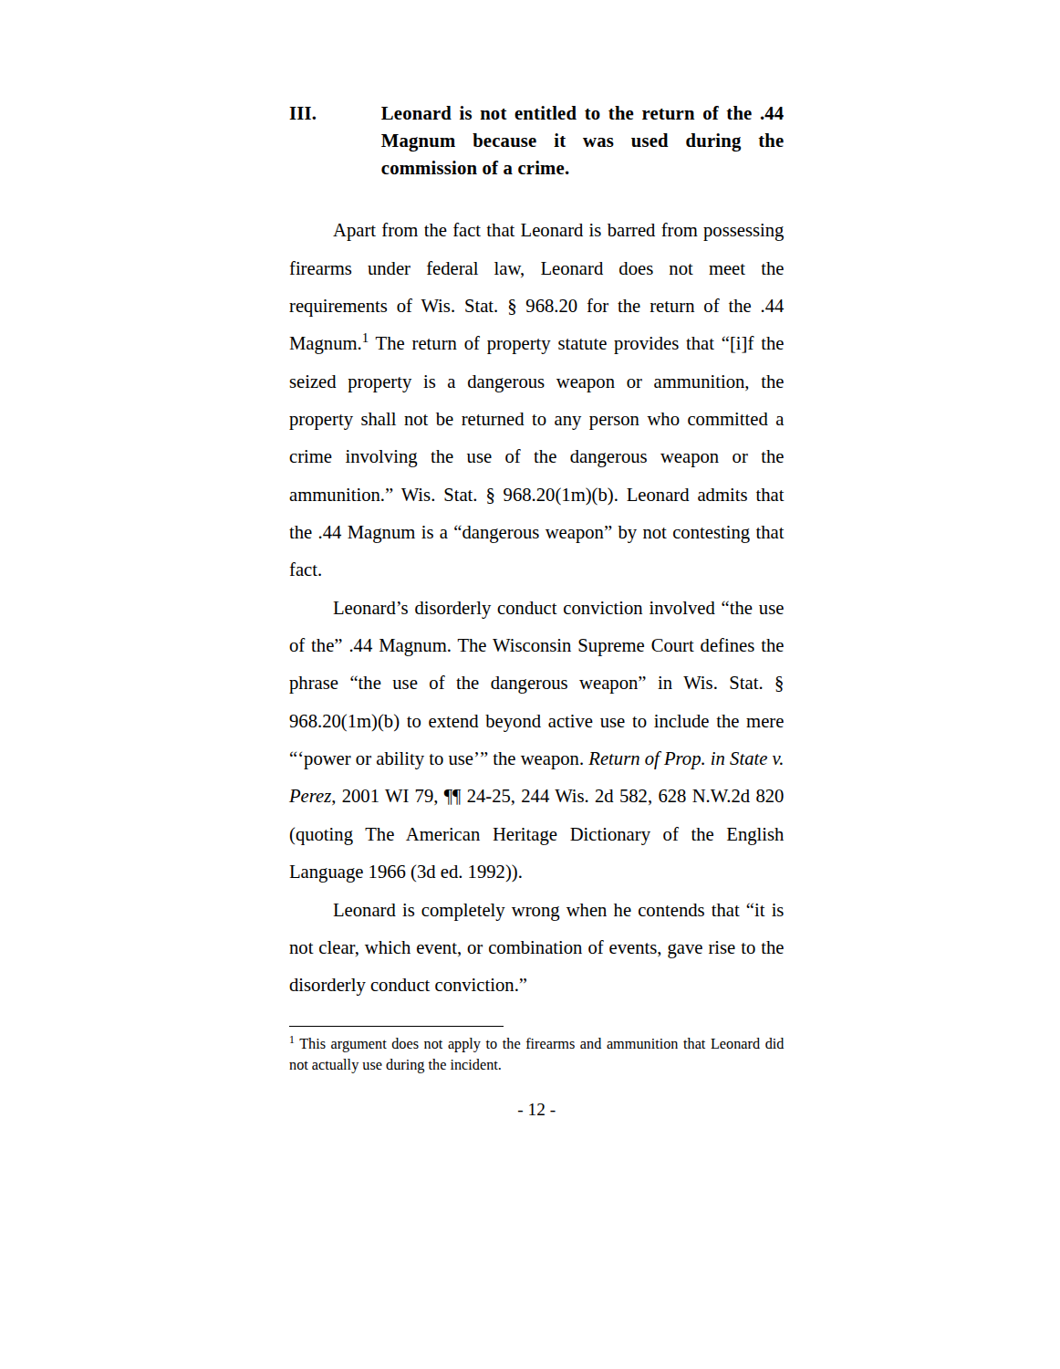III.
Leonard is not entitled to the return of the .44 Magnum because it was used during the commission of a crime.
Apart from the fact that Leonard is barred from possessing firearms under federal law, Leonard does not meet the requirements of Wis. Stat. § 968.20 for the return of the .44 Magnum.1 The return of property statute provides that “[i]f the seized property is a dangerous weapon or ammunition, the property shall not be returned to any person who committed a crime involving the use of the dangerous weapon or the ammunition.” Wis. Stat. § 968.20(1m)(b). Leonard admits that the .44 Magnum is a “dangerous weapon” by not contesting that fact.
Leonard’s disorderly conduct conviction involved “the use of the” .44 Magnum. The Wisconsin Supreme Court defines the phrase “the use of the dangerous weapon” in Wis. Stat. § 968.20(1m)(b) to extend beyond active use to include the mere “‘power or ability to use’” the weapon. Return of Prop. in State v. Perez, 2001 WI 79, ¶¶ 24-25, 244 Wis. 2d 582, 628 N.W.2d 820 (quoting The American Heritage Dictionary of the English Language 1966 (3d ed. 1992)).
Leonard is completely wrong when he contends that “it is not clear, which event, or combination of events, gave rise to the disorderly conduct conviction.”
1 This argument does not apply to the firearms and ammunition that Leonard did not actually use during the incident.
- 12 -